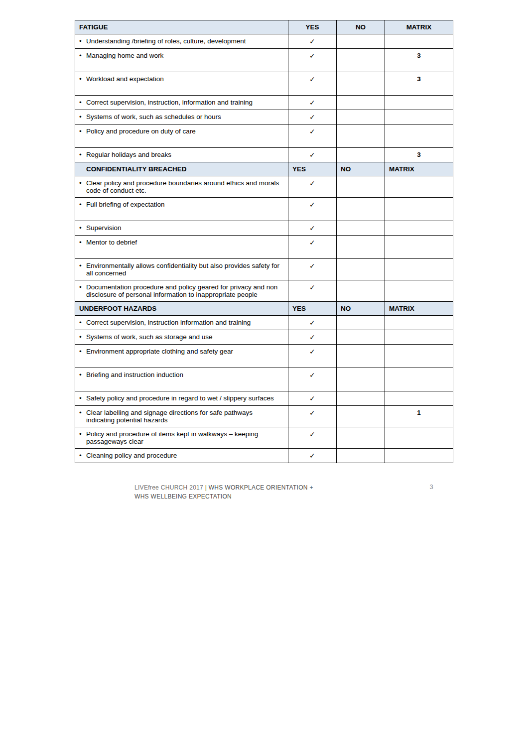| FATIGUE | YES | NO | MATRIX |
| --- | --- | --- | --- |
| • Understanding /briefing of roles, culture, development | | | |
| • Managing home and work | | | 3 |
| • Workload and expectation | | | 3 |
| • Correct supervision, instruction, information and training | | | |
| • Systems of work, such as schedules or hours | | | |
| • Policy and procedure on duty of care | | | |
| • Regular holidays and breaks | | | 3 |
| CONFIDENTIALITY BREACHED | YES | NO | MATRIX |
| • Clear policy and procedure boundaries around ethics and morals code of conduct etc. | | | |
| • Full briefing of expectation | | | |
| • Supervision | | | |
| • Mentor to debrief | | | |
| • Environmentally allows confidentiality but also provides safety for all concerned | | | |
| • Documentation procedure and policy geared for privacy and non disclosure of personal information to inappropriate people | | | |
| UNDERFOOT HAZARDS | YES | NO | MATRIX |
| • Correct supervision, instruction information and training | | | |
| • Systems of work, such as storage and use | | | |
| • Environment appropriate clothing and safety gear | | | |
| • Briefing and instruction induction | | | |
| • Safety policy and procedure in regard to wet / slippery surfaces | | | |
| • Clear labelling and signage directions for safe pathways indicating potential hazards | | | 1 |
| • Policy and procedure of items kept in walkways – keeping passageways clear | | | |
| • Cleaning policy and procedure | | | |
LIVEfree CHURCH 2017 | WHS WORKPLACE ORIENTATION +
WHS WELLBEING EXPECTATION
3